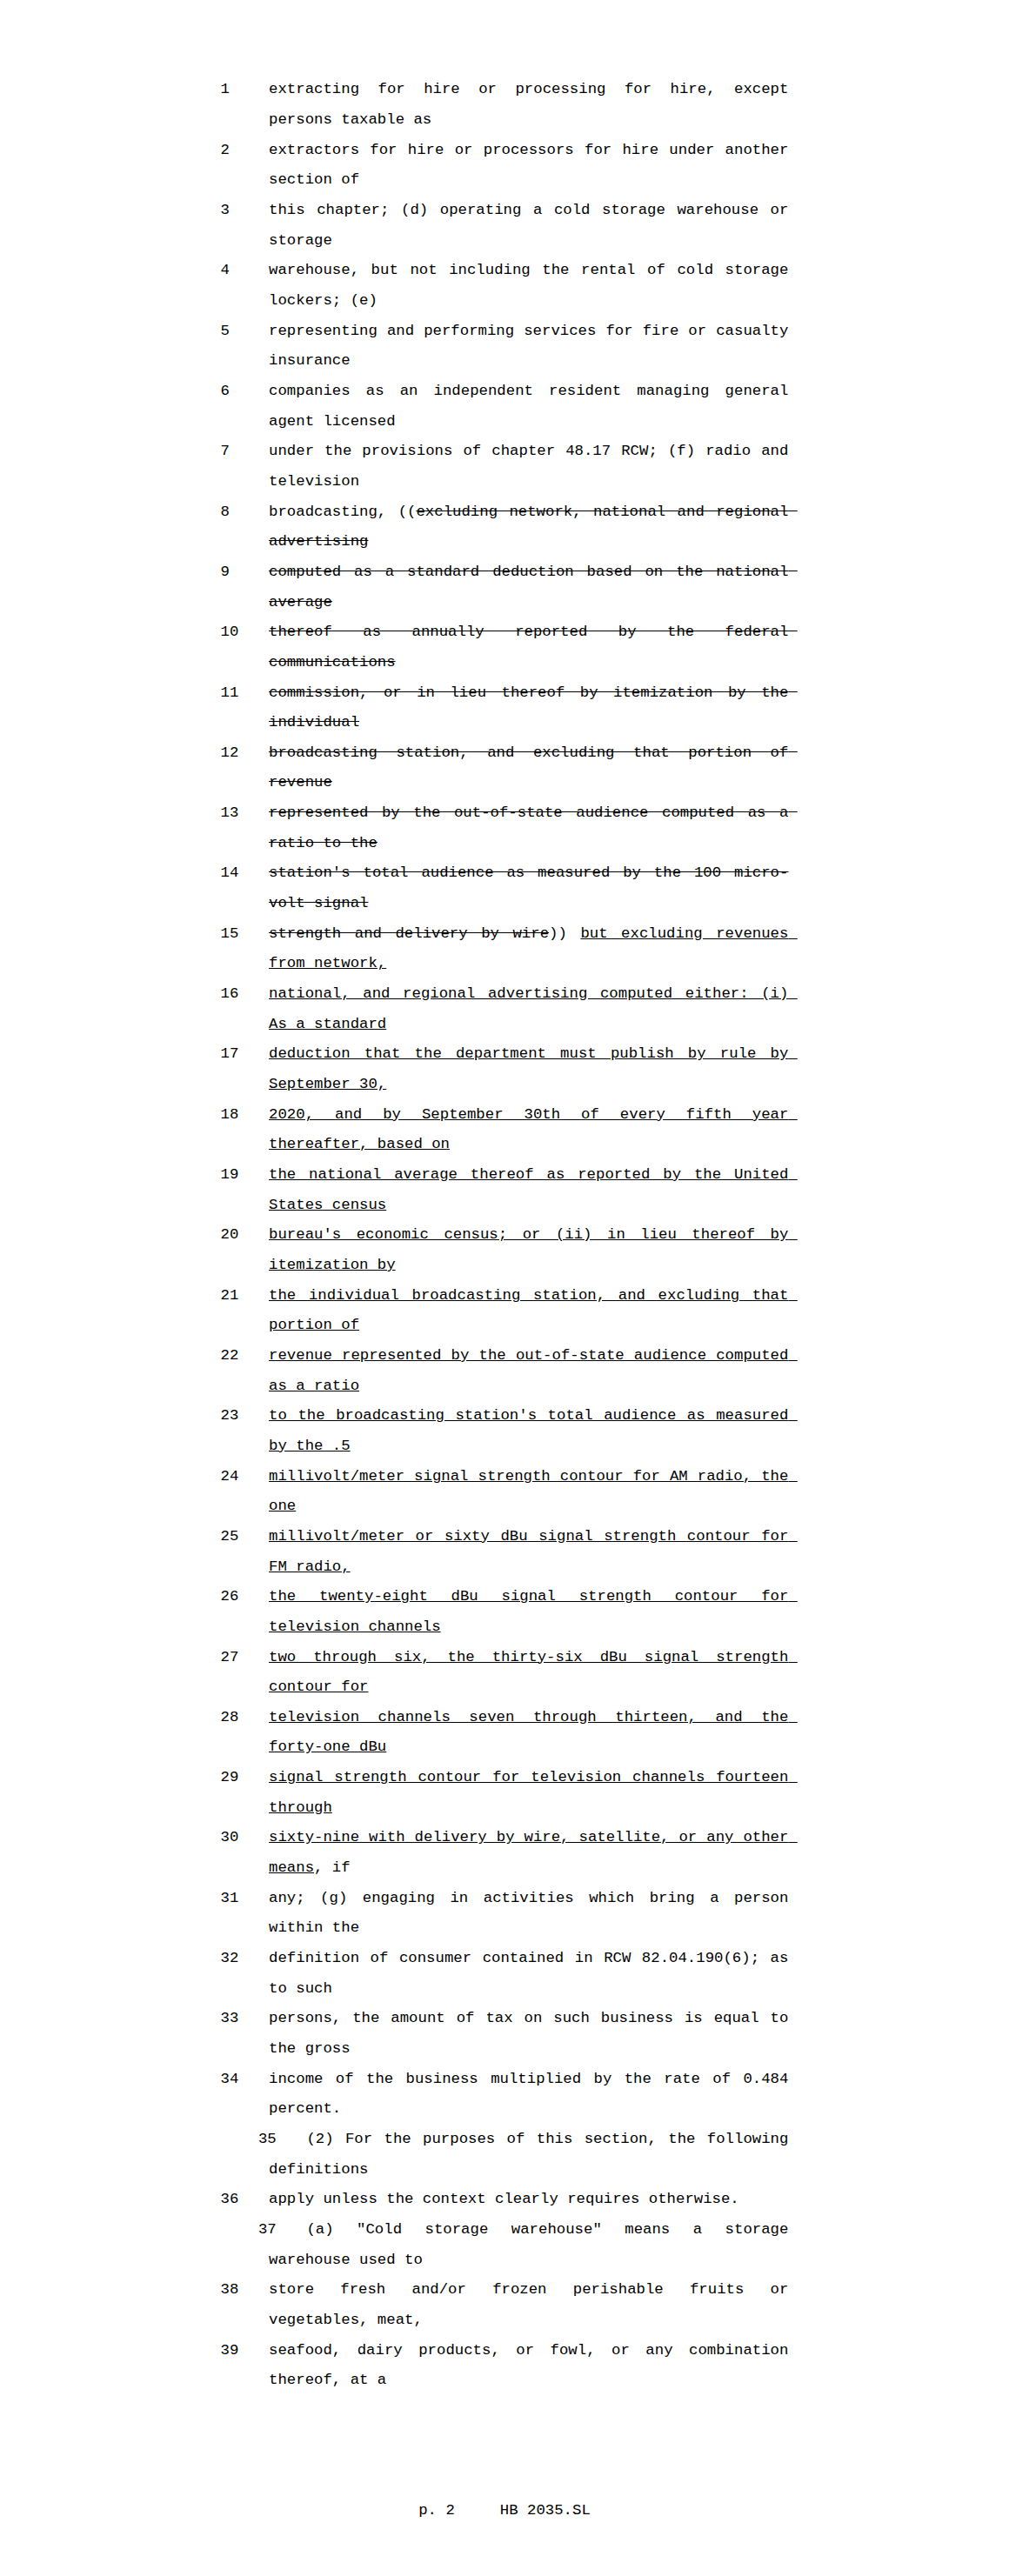extracting for hire or processing for hire, except persons taxable as
extractors for hire or processors for hire under another section of
this chapter; (d) operating a cold storage warehouse or storage
warehouse, but not including the rental of cold storage lockers; (e)
representing and performing services for fire or casualty insurance
companies as an independent resident managing general agent licensed
under the provisions of chapter 48.17 RCW; (f) radio and television
broadcasting, ((excluding network, national and regional advertising
computed as a standard deduction based on the national average
thereof as annually reported by the federal communications
commission, or in lieu thereof by itemization by the individual
broadcasting station, and excluding that portion of revenue
represented by the out-of-state audience computed as a ratio to the
station's total audience as measured by the 100 micro-volt signal
strength and delivery by wire)) but excluding revenues from network,
national, and regional advertising computed either: (i) As a standard
deduction that the department must publish by rule by September 30,
2020, and by September 30th of every fifth year thereafter, based on
the national average thereof as reported by the United States census
bureau's economic census; or (ii) in lieu thereof by itemization by
the individual broadcasting station, and excluding that portion of
revenue represented by the out-of-state audience computed as a ratio
to the broadcasting station's total audience as measured by the .5
millivolt/meter signal strength contour for AM radio, the one
millivolt/meter or sixty dBu signal strength contour for FM radio,
the twenty-eight dBu signal strength contour for television channels
two through six, the thirty-six dBu signal strength contour for
television channels seven through thirteen, and the forty-one dBu
signal strength contour for television channels fourteen through
sixty-nine with delivery by wire, satellite, or any other means, if
any; (g) engaging in activities which bring a person within the
definition of consumer contained in RCW 82.04.190(6); as to such
persons, the amount of tax on such business is equal to the gross
income of the business multiplied by the rate of 0.484 percent.
(2) For the purposes of this section, the following definitions
apply unless the context clearly requires otherwise.
(a) "Cold storage warehouse" means a storage warehouse used to
store fresh and/or frozen perishable fruits or vegetables, meat,
seafood, dairy products, or fowl, or any combination thereof, at a
p. 2 HB 2035.SL